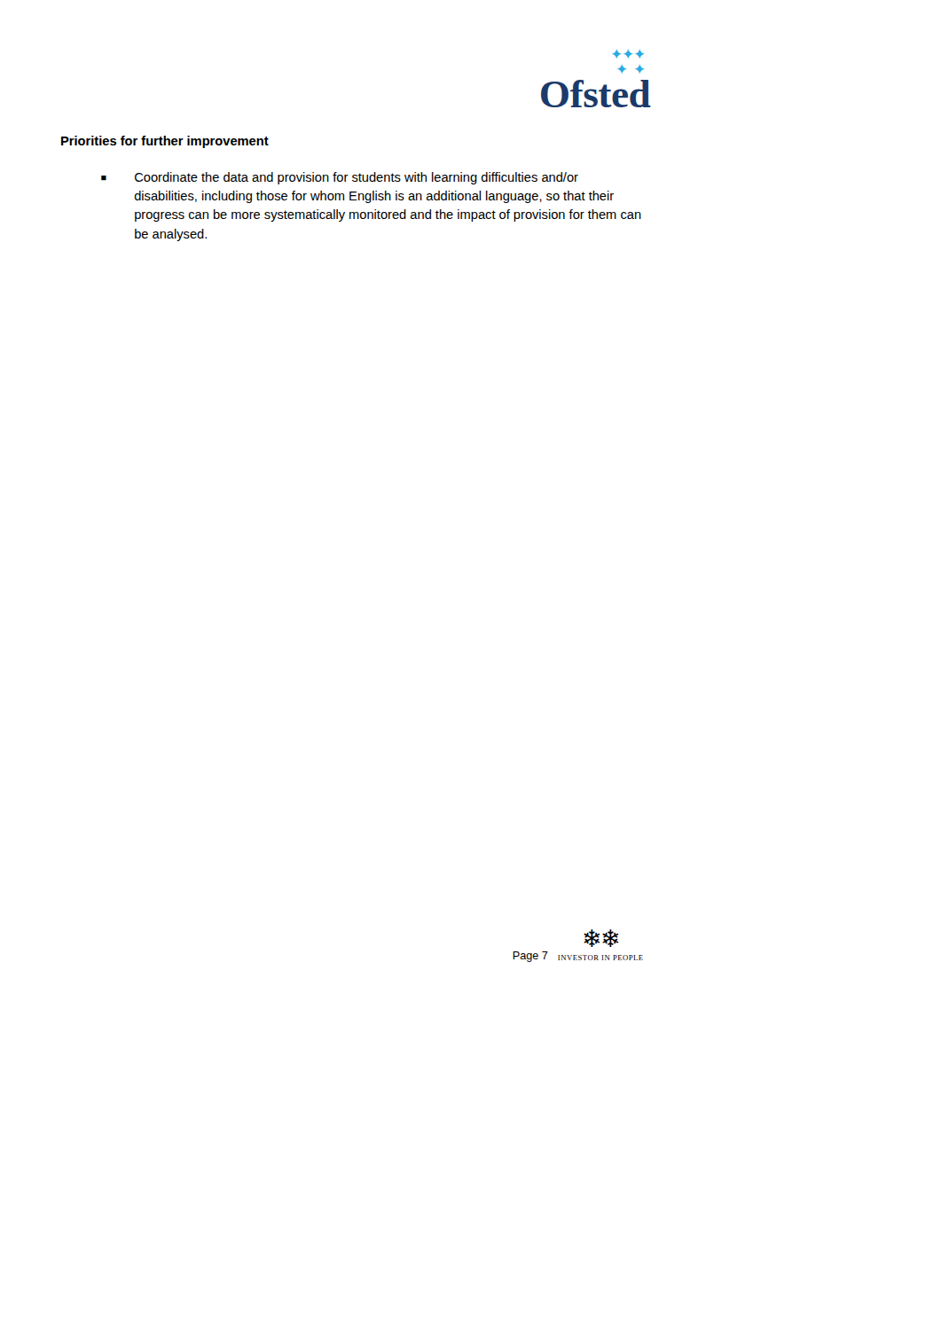✦✦✦
✦ ✦
Ofsted
Priorities for further improvement
Coordinate the data and provision for students with learning difficulties and/or disabilities, including those for whom English is an additional language, so that their progress can be more systematically monitored and the impact of provision for them can be analysed.
Page 7 ❄❄
INVESTOR IN PEOPLE